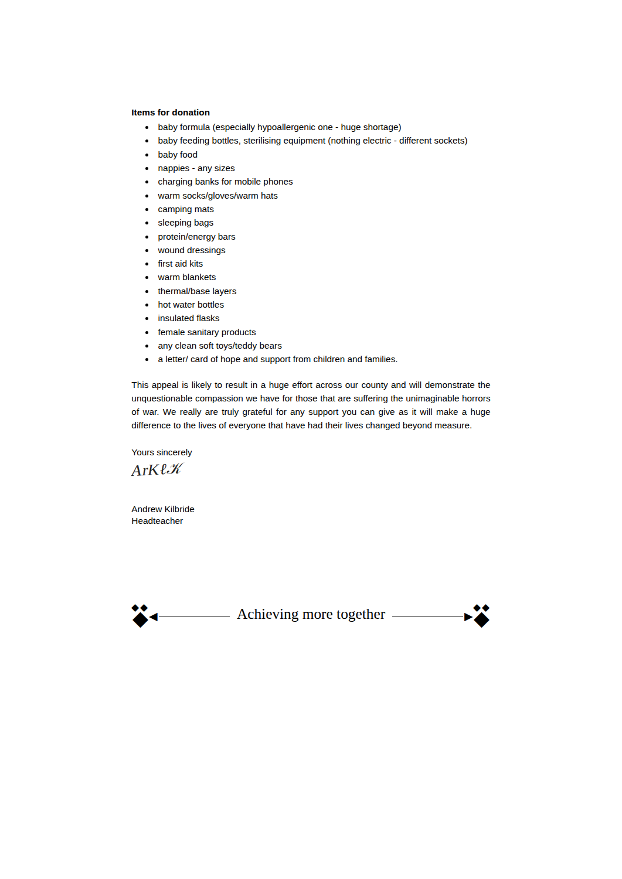Items for donation
baby formula (especially hypoallergenic one - huge shortage)
baby feeding bottles, sterilising equipment (nothing electric - different sockets)
baby food
nappies - any sizes
charging banks for mobile phones
warm socks/gloves/warm hats
camping mats
sleeping bags
protein/energy bars
wound dressings
first aid kits
warm blankets
thermal/base layers
hot water bottles
insulated flasks
female sanitary products
any clean soft toys/teddy bears
a letter/ card of hope and support from children and families.
This appeal is likely to result in a huge effort across our county and will demonstrate the unquestionable compassion we have for those that are suffering the unimaginable horrors of war. We really are truly grateful for any support you can give as it will make a huge difference to the lives of everyone that have had their lives changed beyond measure.
Yours sincerely
A r K ℓ 𝒦
Andrew Kilbride
Headteacher
◆◆ ◆
◀ Achieving more together ▶
◆◆ ◆